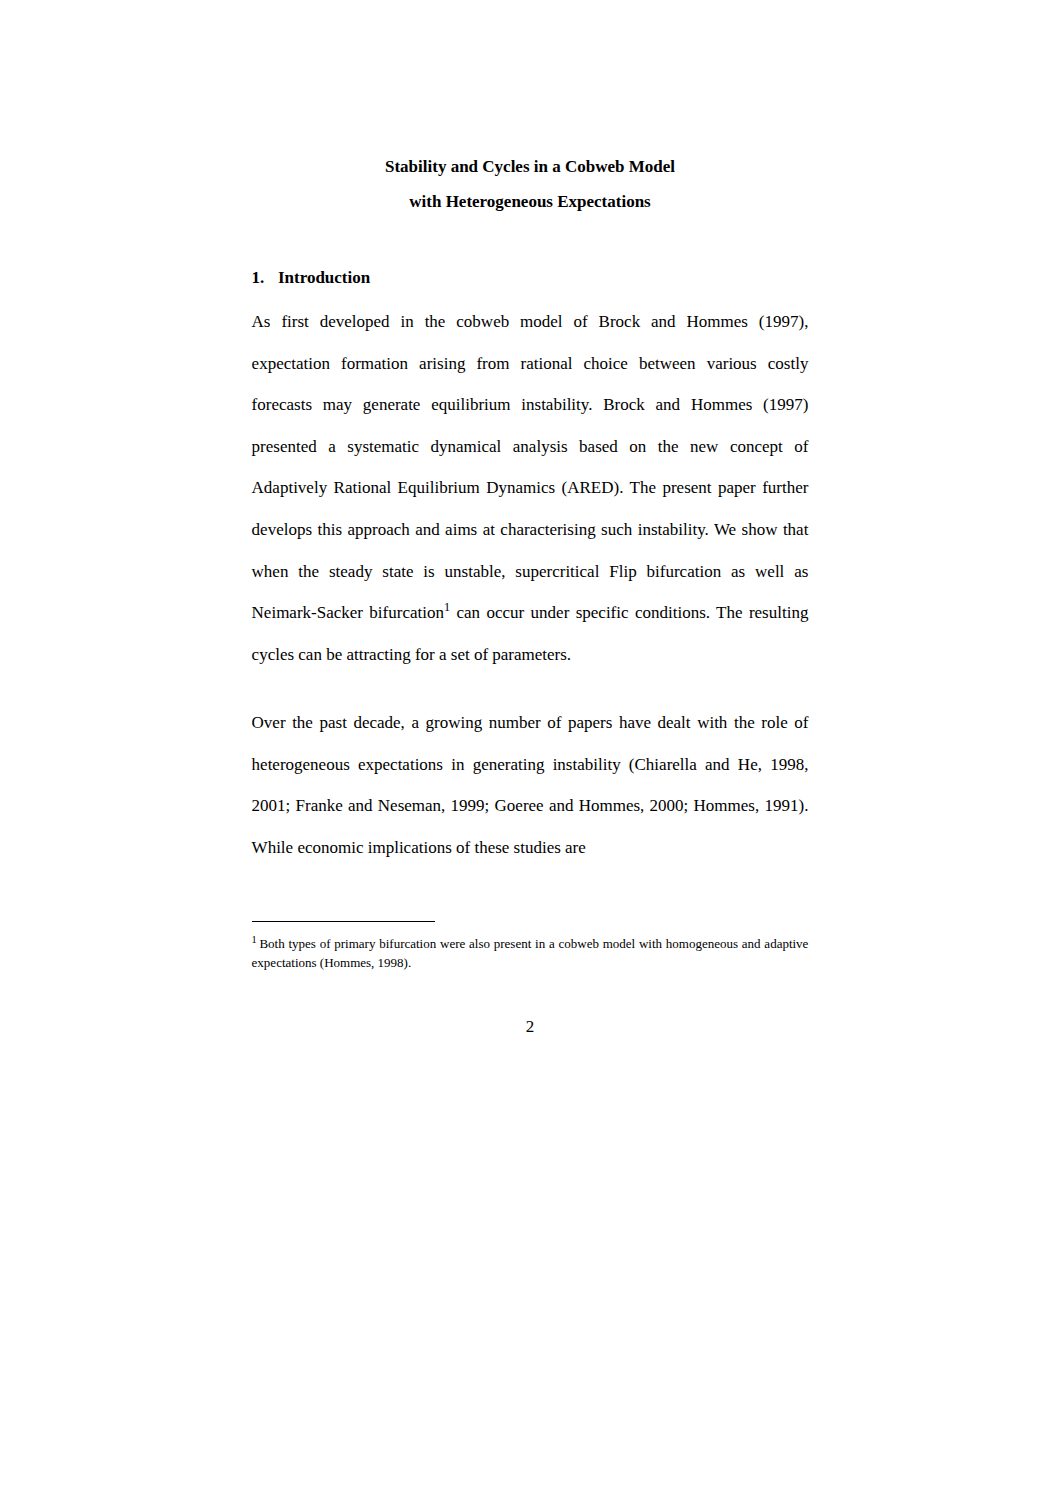Stability and Cycles in a Cobweb Model
with Heterogeneous Expectations
1. Introduction
As first developed in the cobweb model of Brock and Hommes (1997), expectation formation arising from rational choice between various costly forecasts may generate equilibrium instability. Brock and Hommes (1997) presented a systematic dynamical analysis based on the new concept of Adaptively Rational Equilibrium Dynamics (ARED). The present paper further develops this approach and aims at characterising such instability. We show that when the steady state is unstable, supercritical Flip bifurcation as well as Neimark-Sacker bifurcation1 can occur under specific conditions. The resulting cycles can be attracting for a set of parameters.
Over the past decade, a growing number of papers have dealt with the role of heterogeneous expectations in generating instability (Chiarella and He, 1998, 2001; Franke and Neseman, 1999; Goeree and Hommes, 2000; Hommes, 1991). While economic implications of these studies are
1 Both types of primary bifurcation were also present in a cobweb model with homogeneous and adaptive expectations (Hommes, 1998).
2